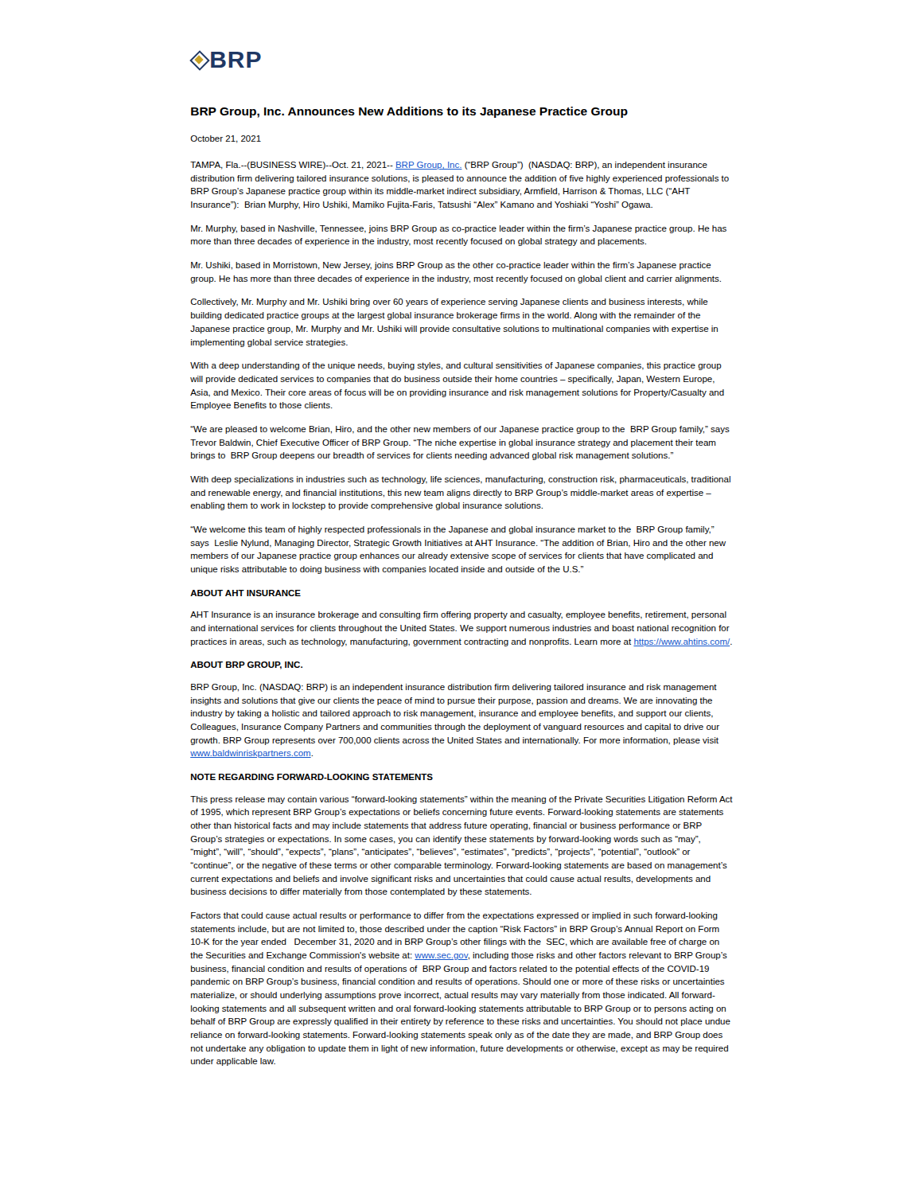BRP
BRP Group, Inc. Announces New Additions to its Japanese Practice Group
October 21, 2021
TAMPA, Fla.--(BUSINESS WIRE)--Oct. 21, 2021-- BRP Group, Inc. (“BRP Group”) (NASDAQ: BRP), an independent insurance distribution firm delivering tailored insurance solutions, is pleased to announce the addition of five highly experienced professionals to BRP Group’s Japanese practice group within its middle-market indirect subsidiary, Armfield, Harrison & Thomas, LLC (“AHT Insurance”): Brian Murphy, Hiro Ushiki, Mamiko Fujita-Faris, Tatsushi “Alex” Kamano and Yoshiaki “Yoshi” Ogawa.
Mr. Murphy, based in Nashville, Tennessee, joins BRP Group as co-practice leader within the firm’s Japanese practice group. He has more than three decades of experience in the industry, most recently focused on global strategy and placements.
Mr. Ushiki, based in Morristown, New Jersey, joins BRP Group as the other co-practice leader within the firm’s Japanese practice group. He has more than three decades of experience in the industry, most recently focused on global client and carrier alignments.
Collectively, Mr. Murphy and Mr. Ushiki bring over 60 years of experience serving Japanese clients and business interests, while building dedicated practice groups at the largest global insurance brokerage firms in the world. Along with the remainder of the Japanese practice group, Mr. Murphy and Mr. Ushiki will provide consultative solutions to multinational companies with expertise in implementing global service strategies.
With a deep understanding of the unique needs, buying styles, and cultural sensitivities of Japanese companies, this practice group will provide dedicated services to companies that do business outside their home countries – specifically, Japan, Western Europe, Asia, and Mexico. Their core areas of focus will be on providing insurance and risk management solutions for Property/Casualty and Employee Benefits to those clients.
“We are pleased to welcome Brian, Hiro, and the other new members of our Japanese practice group to the BRP Group family,” says Trevor Baldwin, Chief Executive Officer of BRP Group. “The niche expertise in global insurance strategy and placement their team brings to BRP Group deepens our breadth of services for clients needing advanced global risk management solutions.”
With deep specializations in industries such as technology, life sciences, manufacturing, construction risk, pharmaceuticals, traditional and renewable energy, and financial institutions, this new team aligns directly to BRP Group’s middle-market areas of expertise – enabling them to work in lockstep to provide comprehensive global insurance solutions.
“We welcome this team of highly respected professionals in the Japanese and global insurance market to the BRP Group family,” says Leslie Nylund, Managing Director, Strategic Growth Initiatives at AHT Insurance. “The addition of Brian, Hiro and the other new members of our Japanese practice group enhances our already extensive scope of services for clients that have complicated and unique risks attributable to doing business with companies located inside and outside of the U.S.”
About AHT Insurance
AHT Insurance is an insurance brokerage and consulting firm offering property and casualty, employee benefits, retirement, personal and international services for clients throughout the United States. We support numerous industries and boast national recognition for practices in areas, such as technology, manufacturing, government contracting and nonprofits. Learn more at https://www.ahtins.com/.
About BRP Group, Inc.
BRP Group, Inc. (NASDAQ: BRP) is an independent insurance distribution firm delivering tailored insurance and risk management insights and solutions that give our clients the peace of mind to pursue their purpose, passion and dreams. We are innovating the industry by taking a holistic and tailored approach to risk management, insurance and employee benefits, and support our clients, Colleagues, Insurance Company Partners and communities through the deployment of vanguard resources and capital to drive our growth. BRP Group represents over 700,000 clients across the United States and internationally. For more information, please visit www.baldwinriskpartners.com.
Note Regarding Forward-Looking Statements
This press release may contain various “forward-looking statements” within the meaning of the Private Securities Litigation Reform Act of 1995, which represent BRP Group’s expectations or beliefs concerning future events. Forward-looking statements are statements other than historical facts and may include statements that address future operating, financial or business performance or BRP Group’s strategies or expectations. In some cases, you can identify these statements by forward-looking words such as “may”, “might”, “will”, “should”, “expects”, “plans”, “anticipates”, “believes”, “estimates”, “predicts”, “projects”, “potential”, “outlook” or “continue”, or the negative of these terms or other comparable terminology. Forward-looking statements are based on management’s current expectations and beliefs and involve significant risks and uncertainties that could cause actual results, developments and business decisions to differ materially from those contemplated by these statements.
Factors that could cause actual results or performance to differ from the expectations expressed or implied in such forward-looking statements include, but are not limited to, those described under the caption “Risk Factors” in BRP Group’s Annual Report on Form 10-K for the year ended December 31, 2020 and in BRP Group’s other filings with the SEC, which are available free of charge on the Securities and Exchange Commission's website at: www.sec.gov, including those risks and other factors relevant to BRP Group’s business, financial condition and results of operations of BRP Group and factors related to the potential effects of the COVID-19 pandemic on BRP Group’s business, financial condition and results of operations. Should one or more of these risks or uncertainties materialize, or should underlying assumptions prove incorrect, actual results may vary materially from those indicated. All forward-looking statements and all subsequent written and oral forward-looking statements attributable to BRP Group or to persons acting on behalf of BRP Group are expressly qualified in their entirety by reference to these risks and uncertainties. You should not place undue reliance on forward-looking statements. Forward-looking statements speak only as of the date they are made, and BRP Group does not undertake any obligation to update them in light of new information, future developments or otherwise, except as may be required under applicable law.